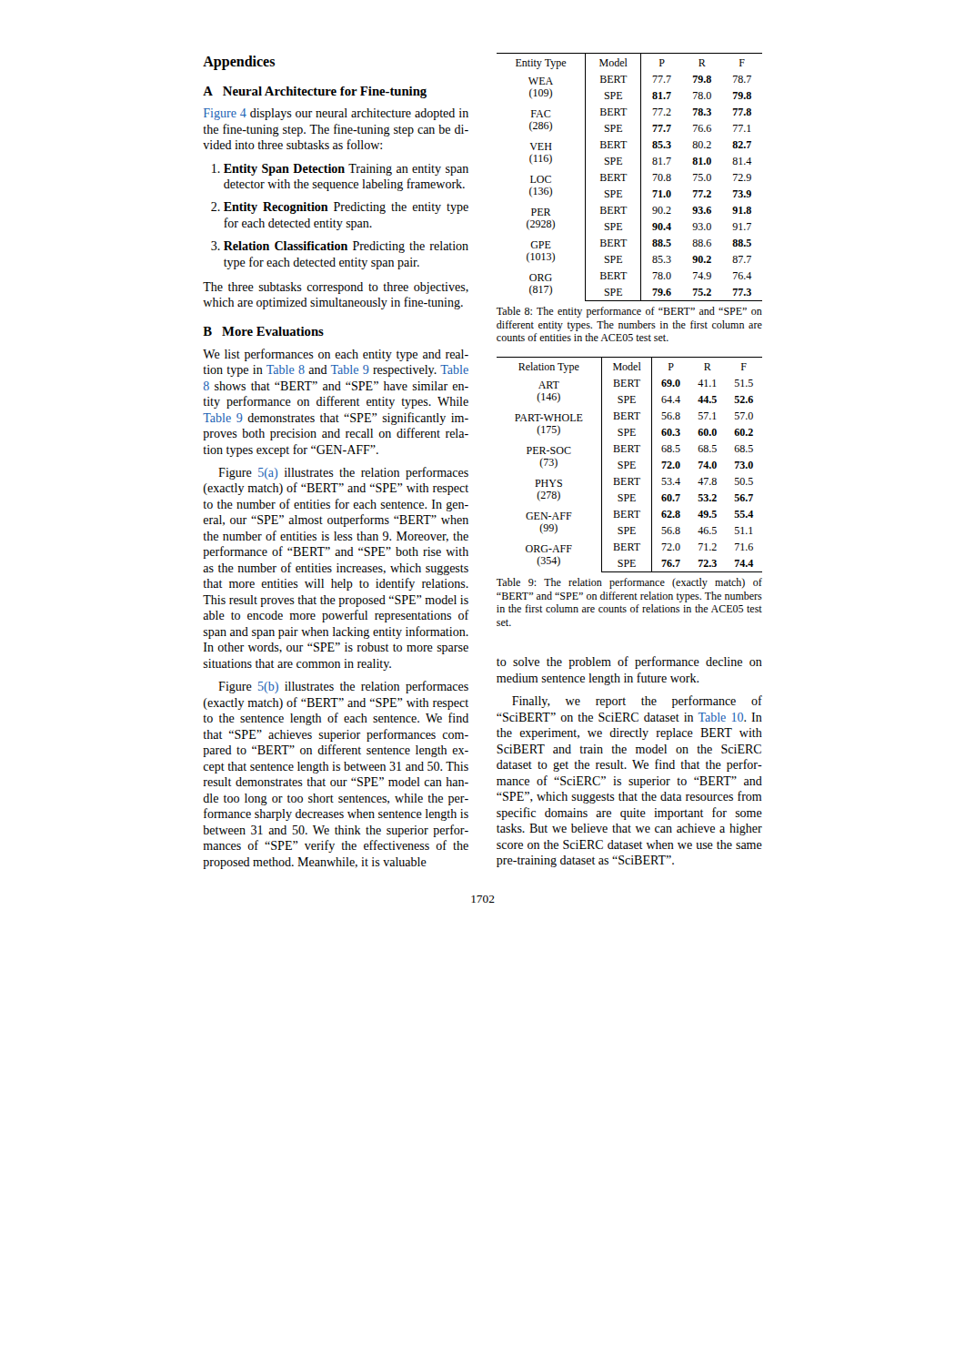Appendices
A Neural Architecture for Fine-tuning
Figure 4 displays our neural architecture adopted in the fine-tuning step. The fine-tuning step can be divided into three subtasks as follow:
Entity Span Detection Training an entity span detector with the sequence labeling framework.
Entity Recognition Predicting the entity type for each detected entity span.
Relation Classification Predicting the relation type for each detected entity span pair.
The three subtasks correspond to three objectives, which are optimized simultaneously in fine-tuning.
B More Evaluations
We list performances on each entity type and realtion type in Table 8 and Table 9 respectively. Table 8 shows that “BERT” and “SPE” have similar entity performance on different entity types. While Table 9 demonstrates that “SPE” significantly improves both precision and recall on different relation types except for “GEN-AFF”.
Figure 5(a) illustrates the relation performaces (exactly match) of “BERT” and “SPE” with respect to the number of entities for each sentence. In general, our “SPE” almost outperforms “BERT” when the number of entities is less than 9. Moreover, the performance of “BERT” and “SPE” both rise with as the number of entities increases, which suggests that more entities will help to identify relations. This result proves that the proposed “SPE” model is able to encode more powerful representations of span and span pair when lacking entity information. In other words, our “SPE” is robust to more sparse situations that are common in reality.
Figure 5(b) illustrates the relation performaces (exactly match) of “BERT” and “SPE” with respect to the sentence length of each sentence. We find that “SPE” achieves superior performances compared to “BERT” on different sentence length except that sentence length is between 31 and 50. This result demonstrates that our “SPE” model can handle too long or too short sentences, while the performance sharply decreases when sentence length is between 31 and 50. We think the superior performances of “SPE” verify the effectiveness of the proposed method. Meanwhile, it is valuable
| Entity Type | Model | P | R | F |
| --- | --- | --- | --- | --- |
| WEA (109) | BERT | 77.7 | 79.8 | 78.7 |
| SPE | 81.7 | 78.0 | 79.8 |
| FAC (286) | BERT | 77.2 | 78.3 | 77.8 |
| SPE | 77.7 | 76.6 | 77.1 |
| VEH (116) | BERT | 85.3 | 80.2 | 82.7 |
| SPE | 81.7 | 81.0 | 81.4 |
| LOC (136) | BERT | 70.8 | 75.0 | 72.9 |
| SPE | 71.0 | 77.2 | 73.9 |
| PER (2928) | BERT | 90.2 | 93.6 | 91.8 |
| SPE | 90.4 | 93.0 | 91.7 |
| GPE (1013) | BERT | 88.5 | 88.6 | 88.5 |
| SPE | 85.3 | 90.2 | 87.7 |
| ORG (817) | BERT | 78.0 | 74.9 | 76.4 |
| SPE | 79.6 | 75.2 | 77.3 |
Table 8: The entity performance of “BERT” and “SPE” on different entity types. The numbers in the first column are counts of entities in the ACE05 test set.
| Relation Type | Model | P | R | F |
| --- | --- | --- | --- | --- |
| ART (146) | BERT | 69.0 | 41.1 | 51.5 |
| SPE | 64.4 | 44.5 | 52.6 |
| PART-WHOLE (175) | BERT | 56.8 | 57.1 | 57.0 |
| SPE | 60.3 | 60.0 | 60.2 |
| PER-SOC (73) | BERT | 68.5 | 68.5 | 68.5 |
| SPE | 72.0 | 74.0 | 73.0 |
| PHYS (278) | BERT | 53.4 | 47.8 | 50.5 |
| SPE | 60.7 | 53.2 | 56.7 |
| GEN-AFF (99) | BERT | 62.8 | 49.5 | 55.4 |
| SPE | 56.8 | 46.5 | 51.1 |
| ORG-AFF (354) | BERT | 72.0 | 71.2 | 71.6 |
| SPE | 76.7 | 72.3 | 74.4 |
Table 9: The relation performance (exactly match) of “BERT” and “SPE” on different relation types. The numbers in the first column are counts of relations in the ACE05 test set.
to solve the problem of performance decline on medium sentence length in future work.
Finally, we report the performance of “SciBERT” on the SciERC dataset in Table 10. In the experiment, we directly replace BERT with SciBERT and train the model on the SciERC dataset to get the result. We find that the performance of “SciERC” is superior to “BERT” and “SPE”, which suggests that the data resources from specific domains are quite important for some tasks. But we believe that we can achieve a higher score on the SciERC dataset when we use the same pre-training dataset as “SciBERT”.
1702